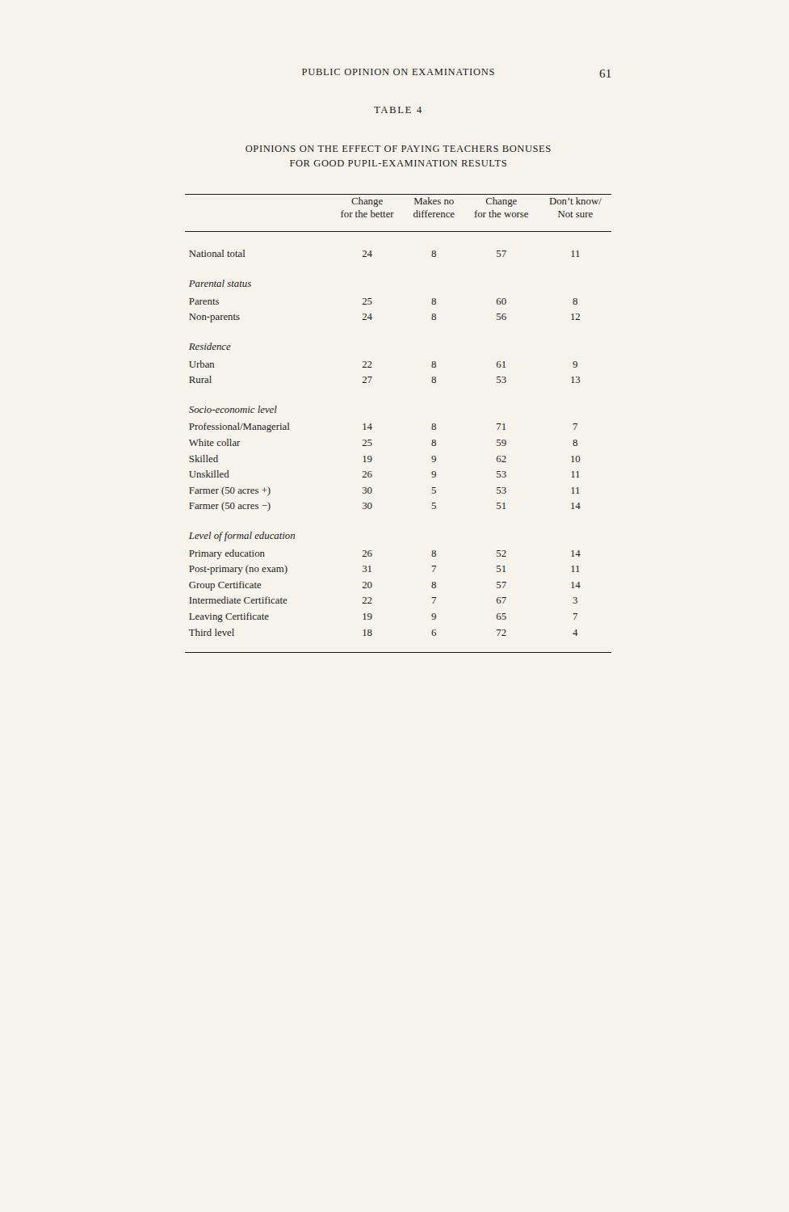Public Opinion on Examinations 61
TABLE 4
OPINIONS ON THE EFFECT OF PAYING TEACHERS BONUSES
FOR GOOD PUPIL-EXAMINATION RESULTS
| | Change for the better | Makes no difference | Change for the worse | Don’t know/ Not sure |
| --- | --- | --- | --- | --- |
| National total | 24 | 8 | 57 | 11 |
| Parental status | |
| Parents | 25 | 8 | 60 | 8 |
| Non-parents | 24 | 8 | 56 | 12 |
| Residence | |
| Urban | 22 | 8 | 61 | 9 |
| Rural | 27 | 8 | 53 | 13 |
| Socio-economic level | |
| Professional/Managerial | 14 | 8 | 71 | 7 |
| White collar | 25 | 8 | 59 | 8 |
| Skilled | 19 | 9 | 62 | 10 |
| Unskilled | 26 | 9 | 53 | 11 |
| Farmer (50 acres +) | 30 | 5 | 53 | 11 |
| Farmer (50 acres −) | 30 | 5 | 51 | 14 |
| Level of formal education | |
| Primary education | 26 | 8 | 52 | 14 |
| Post-primary (no exam) | 31 | 7 | 51 | 11 |
| Group Certificate | 20 | 8 | 57 | 14 |
| Intermediate Certificate | 22 | 7 | 67 | 3 |
| Leaving Certificate | 19 | 9 | 65 | 7 |
| Third level | 18 | 6 | 72 | 4 |